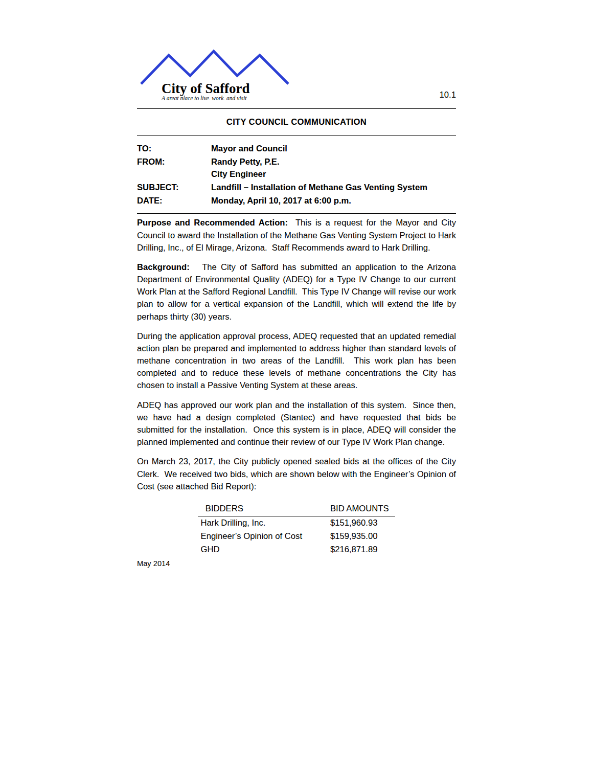City of Safford A great place to live, work, and visit
10.1
CITY COUNCIL COMMUNICATION
| TO: | Mayor and Council |
| FROM: | Randy Petty, P.E. City Engineer |
| SUBJECT: | Landfill – Installation of Methane Gas Venting System |
| DATE: | Monday, April 10, 2017 at 6:00 p.m. |
Purpose and Recommended Action: This is a request for the Mayor and City Council to award the Installation of the Methane Gas Venting System Project to Hark Drilling, Inc., of El Mirage, Arizona. Staff Recommends award to Hark Drilling.
Background: The City of Safford has submitted an application to the Arizona Department of Environmental Quality (ADEQ) for a Type IV Change to our current Work Plan at the Safford Regional Landfill. This Type IV Change will revise our work plan to allow for a vertical expansion of the Landfill, which will extend the life by perhaps thirty (30) years.
During the application approval process, ADEQ requested that an updated remedial action plan be prepared and implemented to address higher than standard levels of methane concentration in two areas of the Landfill. This work plan has been completed and to reduce these levels of methane concentrations the City has chosen to install a Passive Venting System at these areas.
ADEQ has approved our work plan and the installation of this system. Since then, we have had a design completed (Stantec) and have requested that bids be submitted for the installation. Once this system is in place, ADEQ will consider the planned implemented and continue their review of our Type IV Work Plan change.
On March 23, 2017, the City publicly opened sealed bids at the offices of the City Clerk. We received two bids, which are shown below with the Engineer’s Opinion of Cost (see attached Bid Report):
| BIDDERS | BID AMOUNTS |
| --- | --- |
| Hark Drilling, Inc. | $151,960.93 |
| Engineer’s Opinion of Cost | $159,935.00 |
| GHD | $216,871.89 |
May 2014